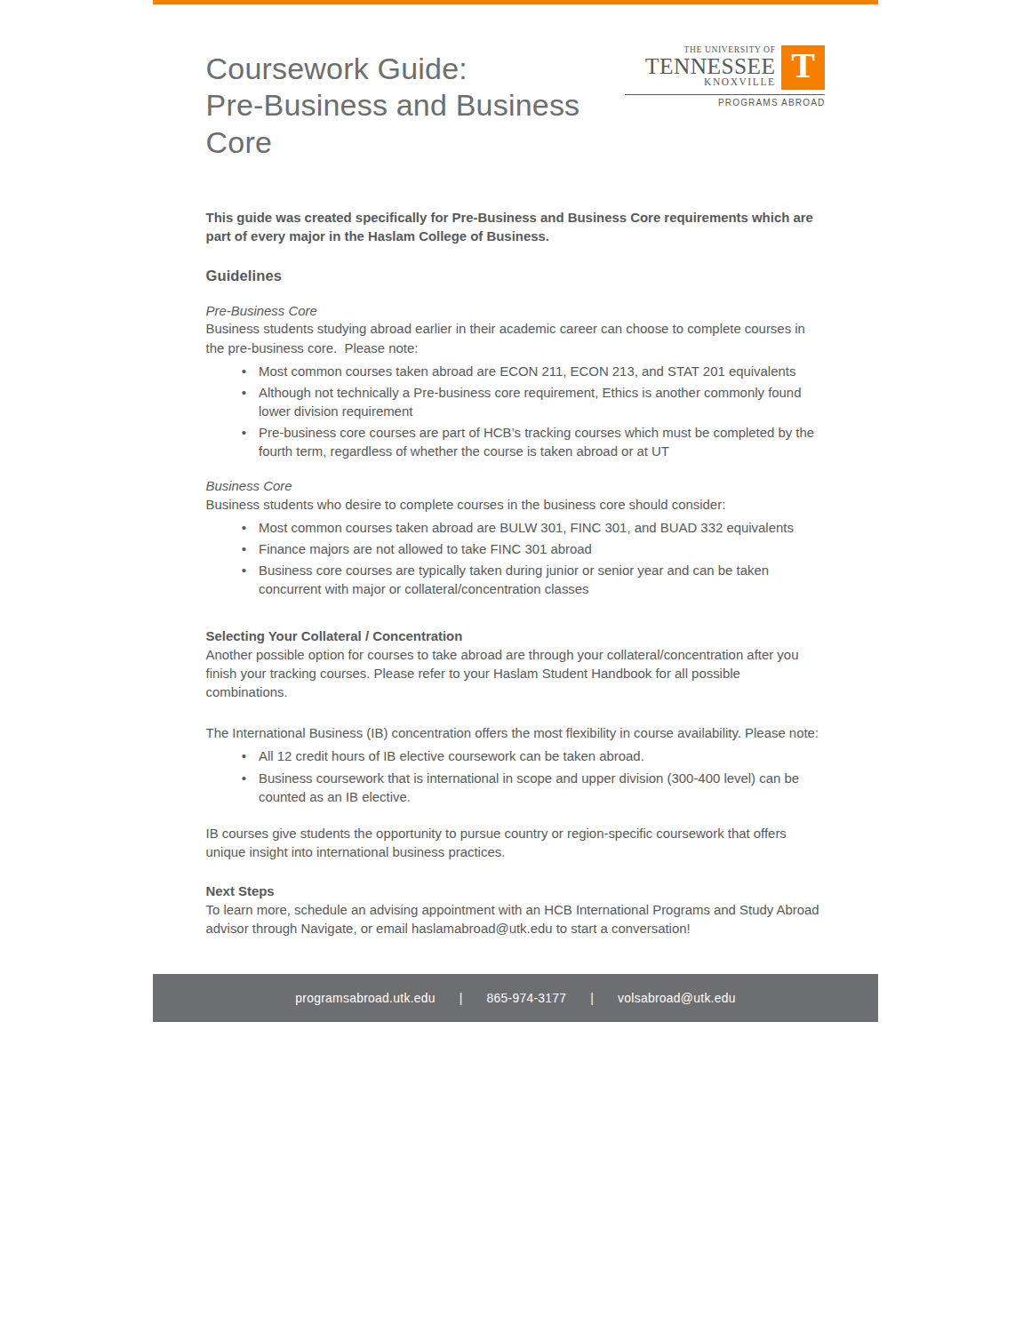Coursework Guide:
Pre-Business and Business Core
THE UNIVERSITY OF TENNESSEE KNOXVILLE
T
PROGRAMS ABROAD
This guide was created specifically for Pre-Business and Business Core requirements which are part of every major in the Haslam College of Business.
Guidelines
Pre-Business Core
Business students studying abroad earlier in their academic career can choose to complete courses in the pre-business core. Please note:
Most common courses taken abroad are ECON 211, ECON 213, and STAT 201 equivalents
Although not technically a Pre-business core requirement, Ethics is another commonly found lower division requirement
Pre-business core courses are part of HCB’s tracking courses which must be completed by the fourth term, regardless of whether the course is taken abroad or at UT
Business Core
Business students who desire to complete courses in the business core should consider:
Most common courses taken abroad are BULW 301, FINC 301, and BUAD 332 equivalents
Finance majors are not allowed to take FINC 301 abroad
Business core courses are typically taken during junior or senior year and can be taken concurrent with major or collateral/concentration classes
Selecting Your Collateral / Concentration
Another possible option for courses to take abroad are through your collateral/concentration after you finish your tracking courses. Please refer to your Haslam Student Handbook for all possible combinations.
The International Business (IB) concentration offers the most flexibility in course availability. Please note:
All 12 credit hours of IB elective coursework can be taken abroad.
Business coursework that is international in scope and upper division (300-400 level) can be counted as an IB elective.
IB courses give students the opportunity to pursue country or region-specific coursework that offers unique insight into international business practices.
Next Steps
To learn more, schedule an advising appointment with an HCB International Programs and Study Abroad advisor through Navigate, or email haslamabroad@utk.edu to start a conversation!
programsabroad.utk.edu|865-974-3177|volsabroad@utk.edu